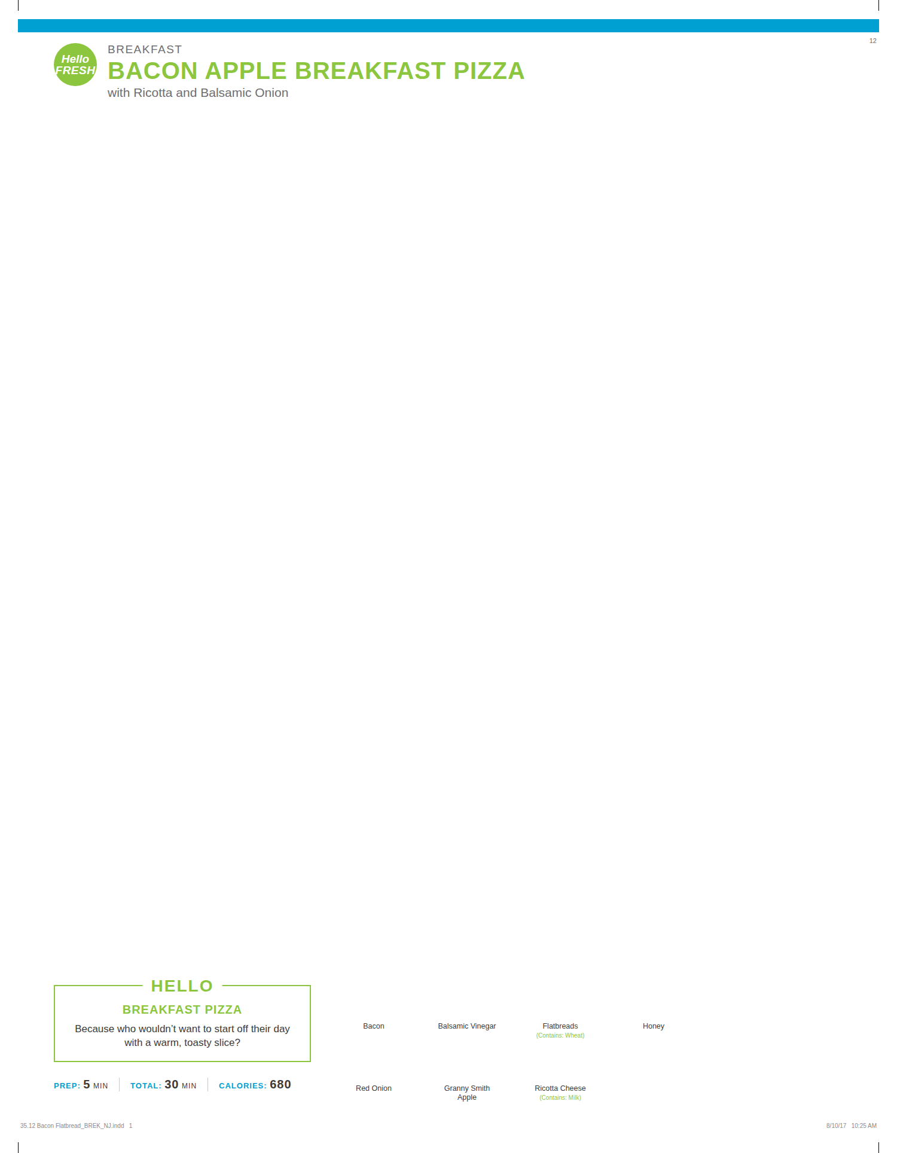12
Hello FRESH
BREAKFAST
BACON APPLE BREAKFAST PIZZA
with Ricotta and Balsamic Onion
HELLO
BREAKFAST PIZZA
Because who wouldn’t want to start off their day with a warm, toasty slice?
PREP: 5 MIN
TOTAL: 30 MIN
CALORIES: 680
Bacon
Balsamic Vinegar
Flatbreads (Contains: Wheat)
Honey
Red Onion
Granny Smith
Apple
Ricotta Cheese (Contains: Milk)
35.12 Bacon Flatbread_BREK_NJ.indd 1 8/10/17 10:25 AM